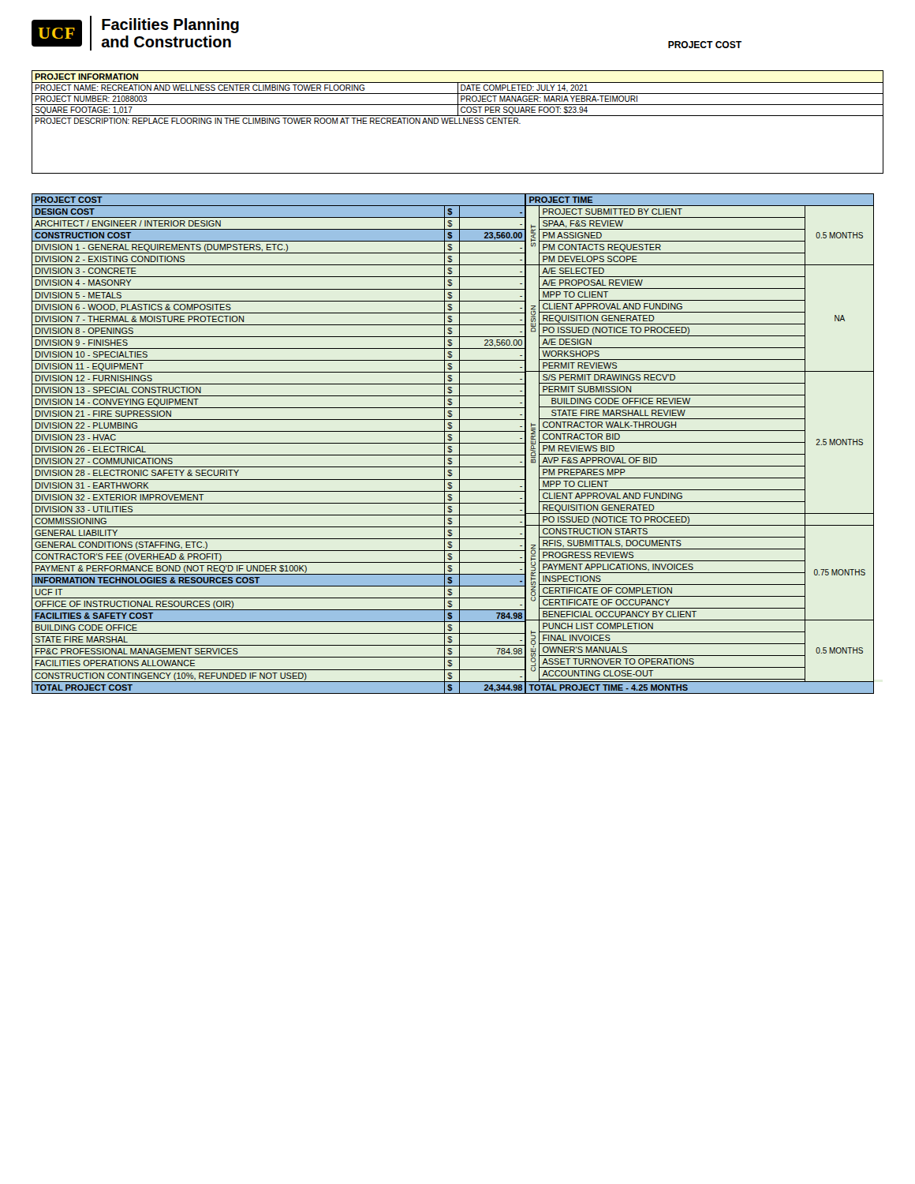UCF
Facilities Planning
and Construction
PROJECT COST
| PROJECT INFORMATION |
| PROJECT NAME: RECREATION AND WELLNESS CENTER CLIMBING TOWER FLOORING | DATE COMPLETED: JULY 14, 2021 |
| PROJECT NUMBER: 21088003 | PROJECT MANAGER: MARIA YEBRA-TEIMOURI |
| SQUARE FOOTAGE: 1,017 | COST PER SQUARE FOOT: $23.94 |
| PROJECT DESCRIPTION: REPLACE FLOORING IN THE CLIMBING TOWER ROOM AT THE RECREATION AND WELLNESS CENTER. |
| PROJECT COST |
| DESIGN COST | $ | - |
| ARCHITECT / ENGINEER / INTERIOR DESIGN | $ | - |
| CONSTRUCTION COST | $ | 23,560.00 |
| DIVISION 1 - GENERAL REQUIREMENTS (DUMPSTERS, ETC.) | $ | - |
| DIVISION 2 - EXISTING CONDITIONS | $ | - |
| DIVISION 3 - CONCRETE | $ | - |
| DIVISION 4 - MASONRY | $ | - |
| DIVISION 5 - METALS | $ | - |
| DIVISION 6 - WOOD, PLASTICS & COMPOSITES | $ | - |
| DIVISION 7 - THERMAL & MOISTURE PROTECTION | $ | - |
| DIVISION 8 - OPENINGS | $ | - |
| DIVISION 9 - FINISHES | $ | 23,560.00 |
| DIVISION 10 - SPECIALTIES | $ | - |
| DIVISION 11 - EQUIPMENT | $ | - |
| DIVISION 12 - FURNISHINGS | $ | - |
| DIVISION 13 - SPECIAL CONSTRUCTION | $ | - |
| DIVISION 14 - CONVEYING EQUIPMENT | $ | - |
| DIVISION 21 - FIRE SUPRESSION | $ | - |
| DIVISION 22 - PLUMBING | $ | - |
| DIVISION 23 - HVAC | $ | - |
| DIVISION 26 - ELECTRICAL | $ | |
| DIVISION 27 - COMMUNICATIONS | $ | - |
| DIVISION 28 - ELECTRONIC SAFETY & SECURITY | $ | |
| DIVISION 31 - EARTHWORK | $ | - |
| DIVISION 32 - EXTERIOR IMPROVEMENT | $ | - |
| DIVISION 33 - UTILITIES | $ | - |
| COMMISSIONING | $ | - |
| GENERAL LIABILITY | $ | - |
| GENERAL CONDITIONS (STAFFING, ETC.) | $ | - |
| CONTRACTOR'S FEE (OVERHEAD & PROFIT) | $ | - |
| PAYMENT & PERFORMANCE BOND (NOT REQ'D IF UNDER $100K) | $ | - |
| INFORMATION TECHNOLOGIES & RESOURCES COST | $ | - |
| UCF IT | $ | |
| OFFICE OF INSTRUCTIONAL RESOURCES (OIR) | $ | - |
| FACILITIES & SAFETY COST | $ | 784.98 |
| BUILDING CODE OFFICE | $ | |
| STATE FIRE MARSHAL | $ | - |
| FP&C PROFESSIONAL MANAGEMENT SERVICES | $ | 784.98 |
| FACILITIES OPERATIONS ALLOWANCE | $ | |
| CONSTRUCTION CONTINGENCY (10%, REFUNDED IF NOT USED) | $ | - |
| TOTAL PROJECT COST | $ | 24,344.98 |
| PROJECT TIME |
| START | PROJECT SUBMITTED BY CLIENT | 0.5 MONTHS |
| SPAA, F&S REVIEW |
| PM ASSIGNED |
| PM CONTACTS REQUESTER |
| PM DEVELOPS SCOPE |
| DESIGN | A/E SELECTED | NA |
| A/E PROPOSAL REVIEW |
| MPP TO CLIENT |
| CLIENT APPROVAL AND FUNDING |
| REQUISITION GENERATED |
| PO ISSUED (NOTICE TO PROCEED) |
| A/E DESIGN |
| WORKSHOPS |
| PERMIT REVIEWS |
| BID/PERMIT | S/S PERMIT DRAWINGS RECV'D | 2.5 MONTHS |
| PERMIT SUBMISSION |
| BUILDING CODE OFFICE REVIEW |
| STATE FIRE MARSHALL REVIEW |
| CONTRACTOR WALK-THROUGH |
| CONTRACTOR BID |
| PM REVIEWS BID |
| AVP F&S APPROVAL OF BID |
| PM PREPARES MPP |
| MPP TO CLIENT |
| CLIENT APPROVAL AND FUNDING |
| REQUISITION GENERATED |
| | PO ISSUED (NOTICE TO PROCEED) | |
| CONSTRUCTION | CONSTRUCTION STARTS | 0.75 MONTHS |
| RFIS, SUBMITTALS, DOCUMENTS |
| PROGRESS REVIEWS |
| PAYMENT APPLICATIONS, INVOICES |
| INSPECTIONS |
| CERTIFICATE OF COMPLETION |
| CERTIFICATE OF OCCUPANCY |
| BENEFICIAL OCCUPANCY BY CLIENT |
| CLOSE-OUT | PUNCH LIST COMPLETION | 0.5 MONTHS |
| FINAL INVOICES |
| OWNER'S MANUALS |
| ASSET TURNOVER TO OPERATIONS |
| ACCOUNTING CLOSE-OUT |
| TOTAL PROJECT TIME - 4.25 MONTHS |